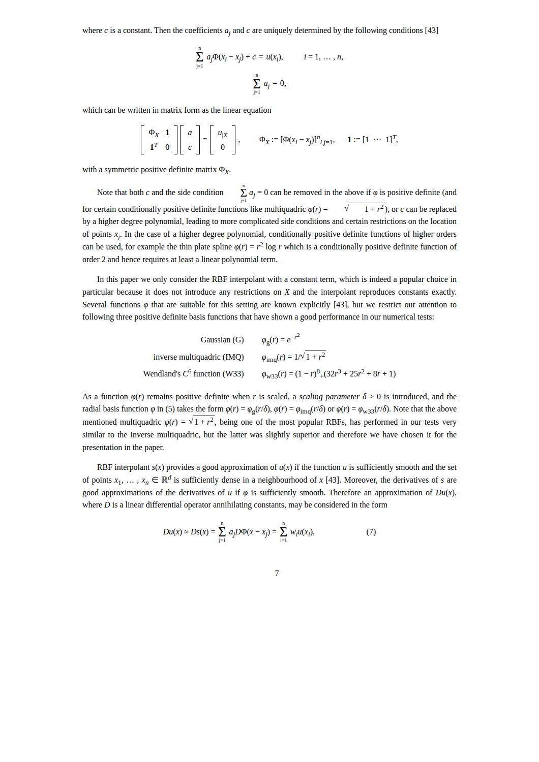where c is a constant. Then the coefficients aj and c are uniquely determined by the following conditions [43]
nΣj=1 aj Φ(xi − xj) + c = u(xi), i = 1, … , n,
nΣj=1 aj = 0,
which can be written in matrix form as the linear equation
| Φ X | 1 |
| 1 T | 0 |
| a |
| c |
=
| u / X |
| 0 |
, ΦX := [Φ(xi − xj)]ni,j=1, 1 := [1 ··· 1]T,
with a symmetric positive definite matrix ΦX.
Note that both c and the side condition nΣj=1 aj = 0 can be removed in the above if φ is positive definite (and for certain conditionally positive definite functions like multiquadric φ(r) = 1 + r2), or c can be replaced by a higher degree polynomial, leading to more complicated side conditions and certain restrictions on the location of points xj. In the case of a higher degree polynomial, conditionally positive definite functions of higher orders can be used, for example the thin plate spline φ(r) = r2 log r which is a conditionally positive definite function of order 2 and hence requires at least a linear polynomial term.
In this paper we only consider the RBF interpolant with a constant term, which is indeed a popular choice in particular because it does not introduce any restrictions on X and the interpolant reproduces constants exactly. Several functions φ that are suitable for this setting are known explicitly [43], but we restrict our attention to following three positive definite basis functions that have shown a good performance in our numerical tests:
| Gaussian (G) | φ g ( r ) = e − r 2 |
| inverse multiquadric (IMQ) | φ imq ( r ) = 1/ 1 + r 2 |
| Wendland's C 6 function (W33) | φ w33 ( r ) = (1 − r ) 8 + (32 r 3 + 25 r 2 + 8 r + 1) |
As a function φ(r) remains positive definite when r is scaled, a scaling parameter δ > 0 is introduced, and the radial basis function φ in (5) takes the form φ(r) = φg(r/δ), φ(r) = φimq(r/δ) or φ(r) = φw33(r/δ). Note that the above mentioned multiquadric φ(r) = 1 + r2, being one of the most popular RBFs, has performed in our tests very similar to the inverse multiquadric, but the latter was slightly superior and therefore we have chosen it for the presentation in the paper.
RBF interpolant s(x) provides a good approximation of u(x) if the function u is sufficiently smooth and the set of points x1, … , xn ∈ ℝd is sufficiently dense in a neighbourhood of x [43]. Moreover, the derivatives of s are good approximations of the derivatives of u if φ is sufficiently smooth. Therefore an approximation of Du(x), where D is a linear differential operator annihilating constants, may be considered in the form
Du(x) ≈ Ds(x) = nΣj=1 aj DΦ(x − xj) = nΣi=1 wi u(xi), (7)
7